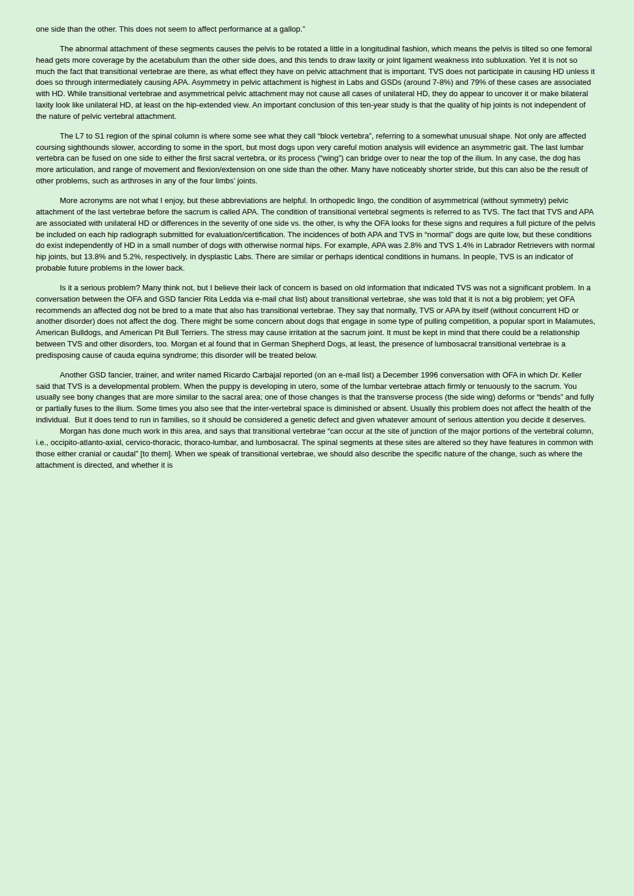one side than the other. This does not seem to affect performance at a gallop.”
The abnormal attachment of these segments causes the pelvis to be rotated a little in a longitudinal fashion, which means the pelvis is tilted so one femoral head gets more coverage by the acetabulum than the other side does, and this tends to draw laxity or joint ligament weakness into subluxation. Yet it is not so much the fact that transitional vertebrae are there, as what effect they have on pelvic attachment that is important. TVS does not participate in causing HD unless it does so through intermediately causing APA. Asymmetry in pelvic attachment is highest in Labs and GSDs (around 7-8%) and 79% of these cases are associated with HD. While transitional vertebrae and asymmetrical pelvic attachment may not cause all cases of unilateral HD, they do appear to uncover it or make bilateral laxity look like unilateral HD, at least on the hip-extended view. An important conclusion of this ten-year study is that the quality of hip joints is not independent of the nature of pelvic vertebral attachment.
The L7 to S1 region of the spinal column is where some see what they call “block vertebra”, referring to a somewhat unusual shape. Not only are affected coursing sighthounds slower, according to some in the sport, but most dogs upon very careful motion analysis will evidence an asymmetric gait. The last lumbar vertebra can be fused on one side to either the first sacral vertebra, or its process (“wing”) can bridge over to near the top of the ilium. In any case, the dog has more articulation, and range of movement and flexion/extension on one side than the other. Many have noticeably shorter stride, but this can also be the result of other problems, such as arthroses in any of the four limbs’ joints.
More acronyms are not what I enjoy, but these abbreviations are helpful. In orthopedic lingo, the condition of asymmetrical (without symmetry) pelvic attachment of the last vertebrae before the sacrum is called APA. The condition of transitional vertebral segments is referred to as TVS. The fact that TVS and APA are associated with unilateral HD or differences in the severity of one side vs. the other, is why the OFA looks for these signs and requires a full picture of the pelvis be included on each hip radiograph submitted for evaluation/certification. The incidences of both APA and TVS in “normal” dogs are quite low, but these conditions do exist independently of HD in a small number of dogs with otherwise normal hips. For example, APA was 2.8% and TVS 1.4% in Labrador Retrievers with normal hip joints, but 13.8% and 5.2%, respectively, in dysplastic Labs. There are similar or perhaps identical conditions in humans. In people, TVS is an indicator of probable future problems in the lower back.
Is it a serious problem? Many think not, but I believe their lack of concern is based on old information that indicated TVS was not a significant problem. In a conversation between the OFA and GSD fancier Rita Ledda via e-mail chat list) about transitional vertebrae, she was told that it is not a big problem; yet OFA recommends an affected dog not be bred to a mate that also has transitional vertebrae. They say that normally, TVS or APA by itself (without concurrent HD or another disorder) does not affect the dog. There might be some concern about dogs that engage in some type of pulling competition, a popular sport in Malamutes, American Bulldogs, and American Pit Bull Terriers. The stress may cause irritation at the sacrum joint. It must be kept in mind that there could be a relationship between TVS and other disorders, too. Morgan et al found that in German Shepherd Dogs, at least, the presence of lumbosacral transitional vertebrae is a predisposing cause of cauda equina syndrome; this disorder will be treated below.
Another GSD fancier, trainer, and writer named Ricardo Carbajal reported (on an e-mail list) a December 1996 conversation with OFA in which Dr. Keller said that TVS is a developmental problem. When the puppy is developing in utero, some of the lumbar vertebrae attach firmly or tenuously to the sacrum. You usually see bony changes that are more similar to the sacral area; one of those changes is that the transverse process (the side wing) deforms or “bends” and fully or partially fuses to the ilium. Some times you also see that the inter-vertebral space is diminished or absent. Usually this problem does not affect the health of the individual. But it does tend to run in families, so it should be considered a genetic defect and given whatever amount of serious attention you decide it deserves.
Morgan has done much work in this area, and says that transitional vertebrae “can occur at the site of junction of the major portions of the vertebral column, i.e., occipito-atlanto-axial, cervico-thoracic, thoraco-lumbar, and lumbosacral. The spinal segments at these sites are altered so they have features in common with those either cranial or caudal” [to them]. When we speak of transitional vertebrae, we should also describe the specific nature of the change, such as where the attachment is directed, and whether it is